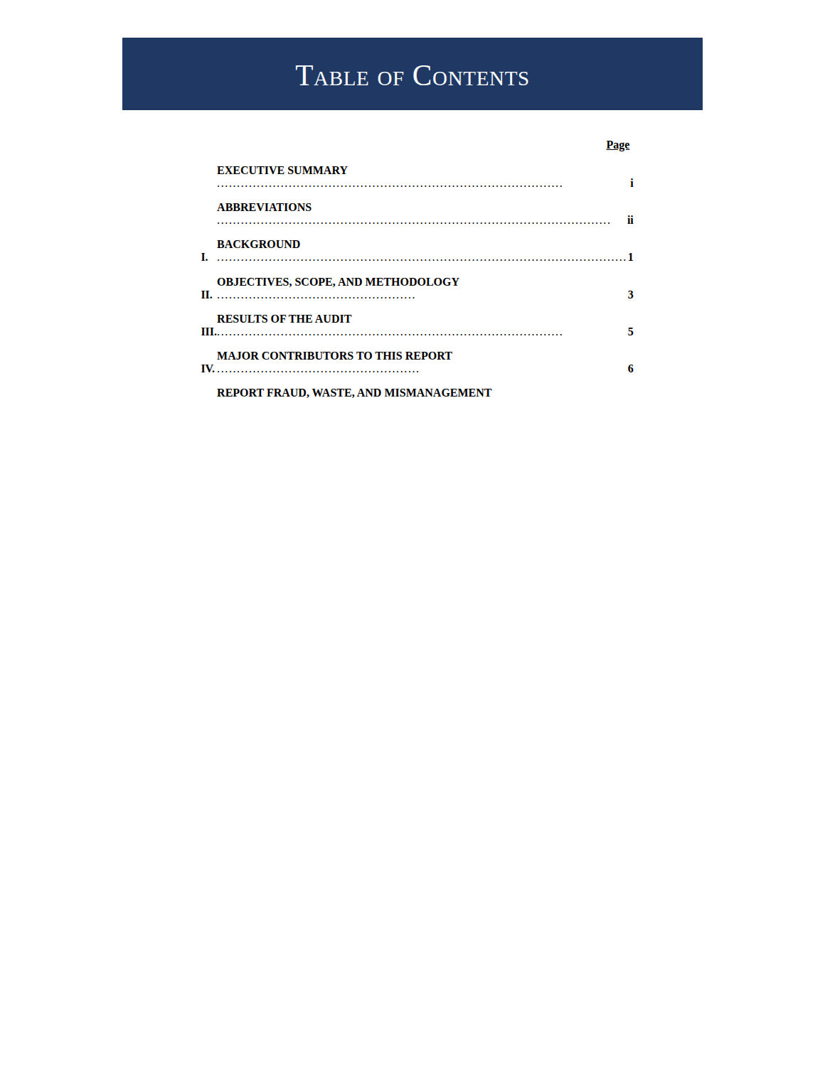Table of Contents
Page
| | EXECUTIVE SUMMARY ....................................................................................... | i |
| | ABBREVIATIONS ................................................................................................... | ii |
| I. | BACKGROUND ....................................................................................................... | 1 |
| II. | OBJECTIVES, SCOPE, AND METHODOLOGY .................................................. | 3 |
| III. | RESULTS OF THE AUDIT ....................................................................................... | 5 |
| IV. | MAJOR CONTRIBUTORS TO THIS REPORT ................................................... | 6 |
| | REPORT FRAUD, WASTE, AND MISMANAGEMENT | |